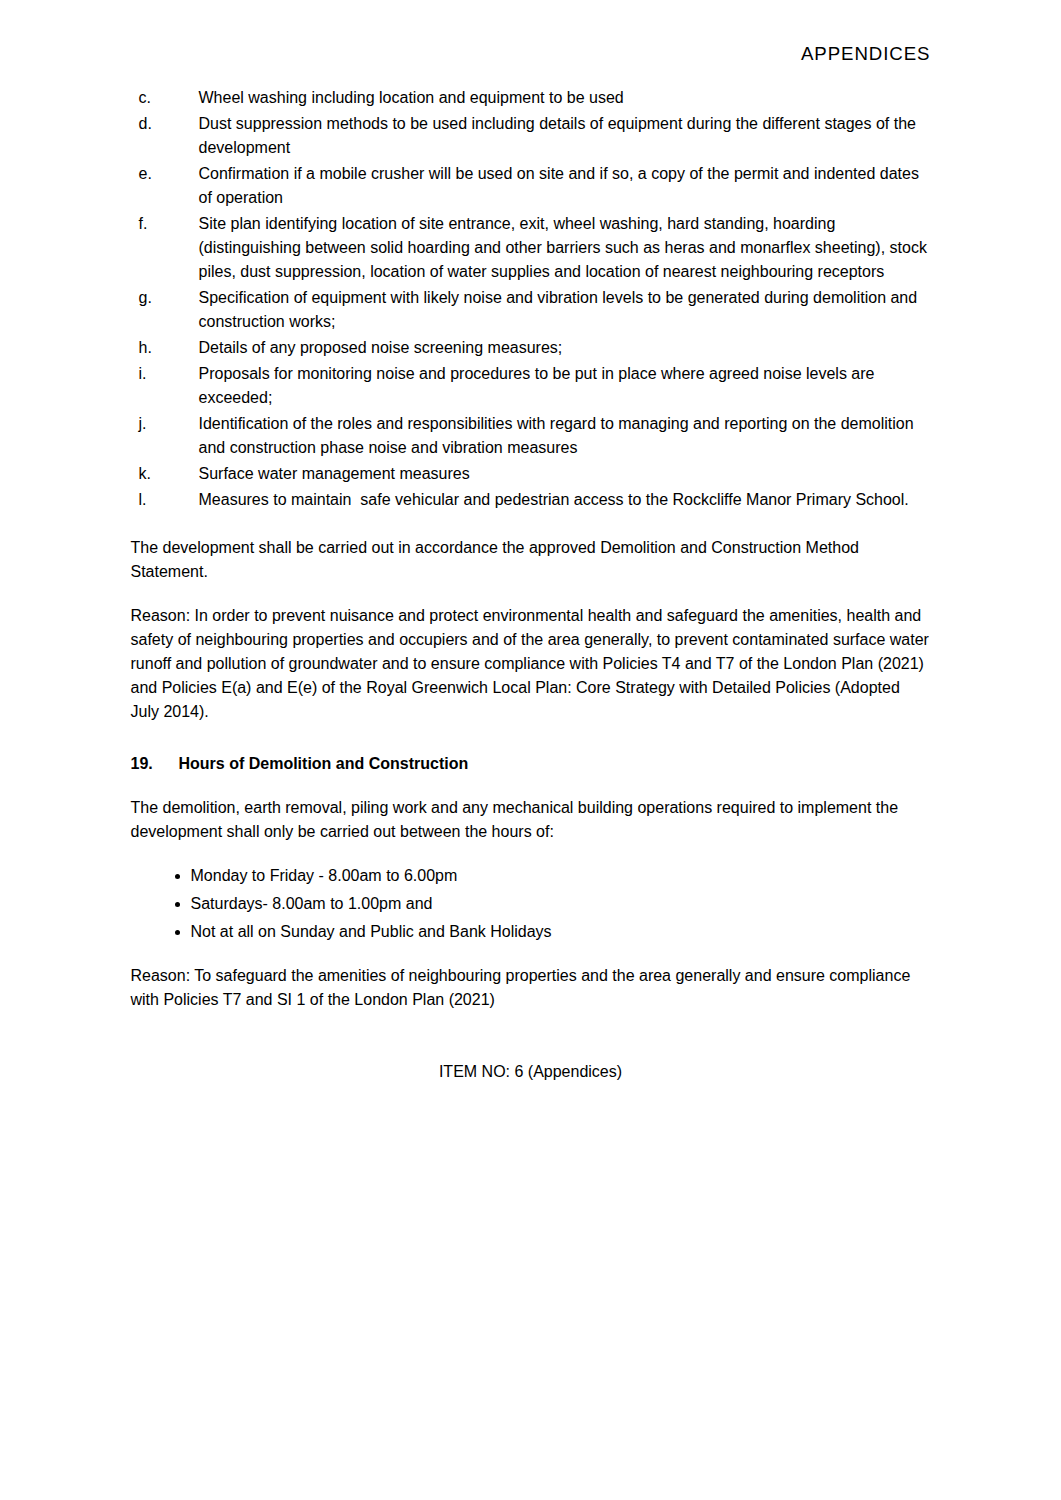APPENDICES
c. Wheel washing including location and equipment to be used
d. Dust suppression methods to be used including details of equipment during the different stages of the development
e. Confirmation if a mobile crusher will be used on site and if so, a copy of the permit and indented dates of operation
f. Site plan identifying location of site entrance, exit, wheel washing, hard standing, hoarding (distinguishing between solid hoarding and other barriers such as heras and monarflex sheeting), stock piles, dust suppression, location of water supplies and location of nearest neighbouring receptors
g. Specification of equipment with likely noise and vibration levels to be generated during demolition and construction works;
h. Details of any proposed noise screening measures;
i. Proposals for monitoring noise and procedures to be put in place where agreed noise levels are exceeded;
j. Identification of the roles and responsibilities with regard to managing and reporting on the demolition and construction phase noise and vibration measures
k. Surface water management measures
l. Measures to maintain safe vehicular and pedestrian access to the Rockcliffe Manor Primary School.
The development shall be carried out in accordance the approved Demolition and Construction Method Statement.
Reason: In order to prevent nuisance and protect environmental health and safeguard the amenities, health and safety of neighbouring properties and occupiers and of the area generally, to prevent contaminated surface water runoff and pollution of groundwater and to ensure compliance with Policies T4 and T7 of the London Plan (2021) and Policies E(a) and E(e) of the Royal Greenwich Local Plan: Core Strategy with Detailed Policies (Adopted July 2014).
19. Hours of Demolition and Construction
The demolition, earth removal, piling work and any mechanical building operations required to implement the development shall only be carried out between the hours of:
Monday to Friday - 8.00am to 6.00pm
Saturdays- 8.00am to 1.00pm and
Not at all on Sunday and Public and Bank Holidays
Reason: To safeguard the amenities of neighbouring properties and the area generally and ensure compliance with Policies T7 and SI 1 of the London Plan (2021)
ITEM NO: 6 (Appendices)